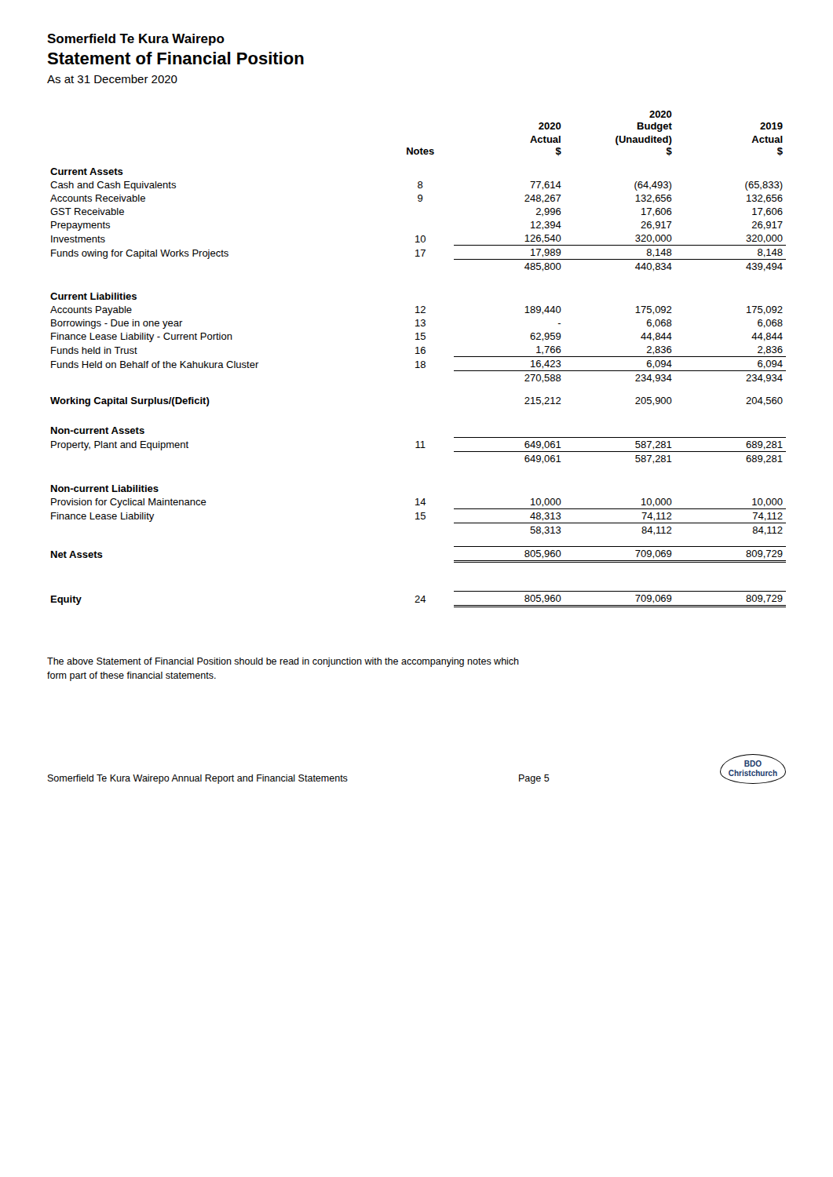Somerfield Te Kura Wairepo
Statement of Financial Position
As at 31 December 2020
| | | 2020 | 2020 Budget | 2019 |
| --- | --- | --- | --- | --- |
| | Notes | Actual $ | (Unaudited) $ | Actual $ |
| Current Assets | | | | |
| Cash and Cash Equivalents | 8 | 77,614 | (64,493) | (65,833) |
| Accounts Receivable | 9 | 248,267 | 132,656 | 132,656 |
| GST Receivable | | 2,996 | 17,606 | 17,606 |
| Prepayments | | 12,394 | 26,917 | 26,917 |
| Investments | 10 | 126,540 | 320,000 | 320,000 |
| Funds owing for Capital Works Projects | 17 | 17,989 | 8,148 | 8,148 |
| | | 485,800 | 440,834 | 439,494 |
| Current Liabilities | | | | |
| Accounts Payable | 12 | 189,440 | 175,092 | 175,092 |
| Borrowings - Due in one year | 13 | - | 6,068 | 6,068 |
| Finance Lease Liability - Current Portion | 15 | 62,959 | 44,844 | 44,844 |
| Funds held in Trust | 16 | 1,766 | 2,836 | 2,836 |
| Funds Held on Behalf of the Kahukura Cluster | 18 | 16,423 | 6,094 | 6,094 |
| | | 270,588 | 234,934 | 234,934 |
| Working Capital Surplus/(Deficit) | | 215,212 | 205,900 | 204,560 |
| Non-current Assets | | | | |
| Property, Plant and Equipment | 11 | 649,061 | 587,281 | 689,281 |
| | | 649,061 | 587,281 | 689,281 |
| Non-current Liabilities | | | | |
| Provision for Cyclical Maintenance | 14 | 10,000 | 10,000 | 10,000 |
| Finance Lease Liability | 15 | 48,313 | 74,112 | 74,112 |
| | | 58,313 | 84,112 | 84,112 |
| Net Assets | | 805,960 | 709,069 | 809,729 |
| Equity | 24 | 805,960 | 709,069 | 809,729 |
The above Statement of Financial Position should be read in conjunction with the accompanying notes which
form part of these financial statements.
Somerfield Te Kura Wairepo Annual Report and Financial Statements
Page 5
BDO
Christchurch